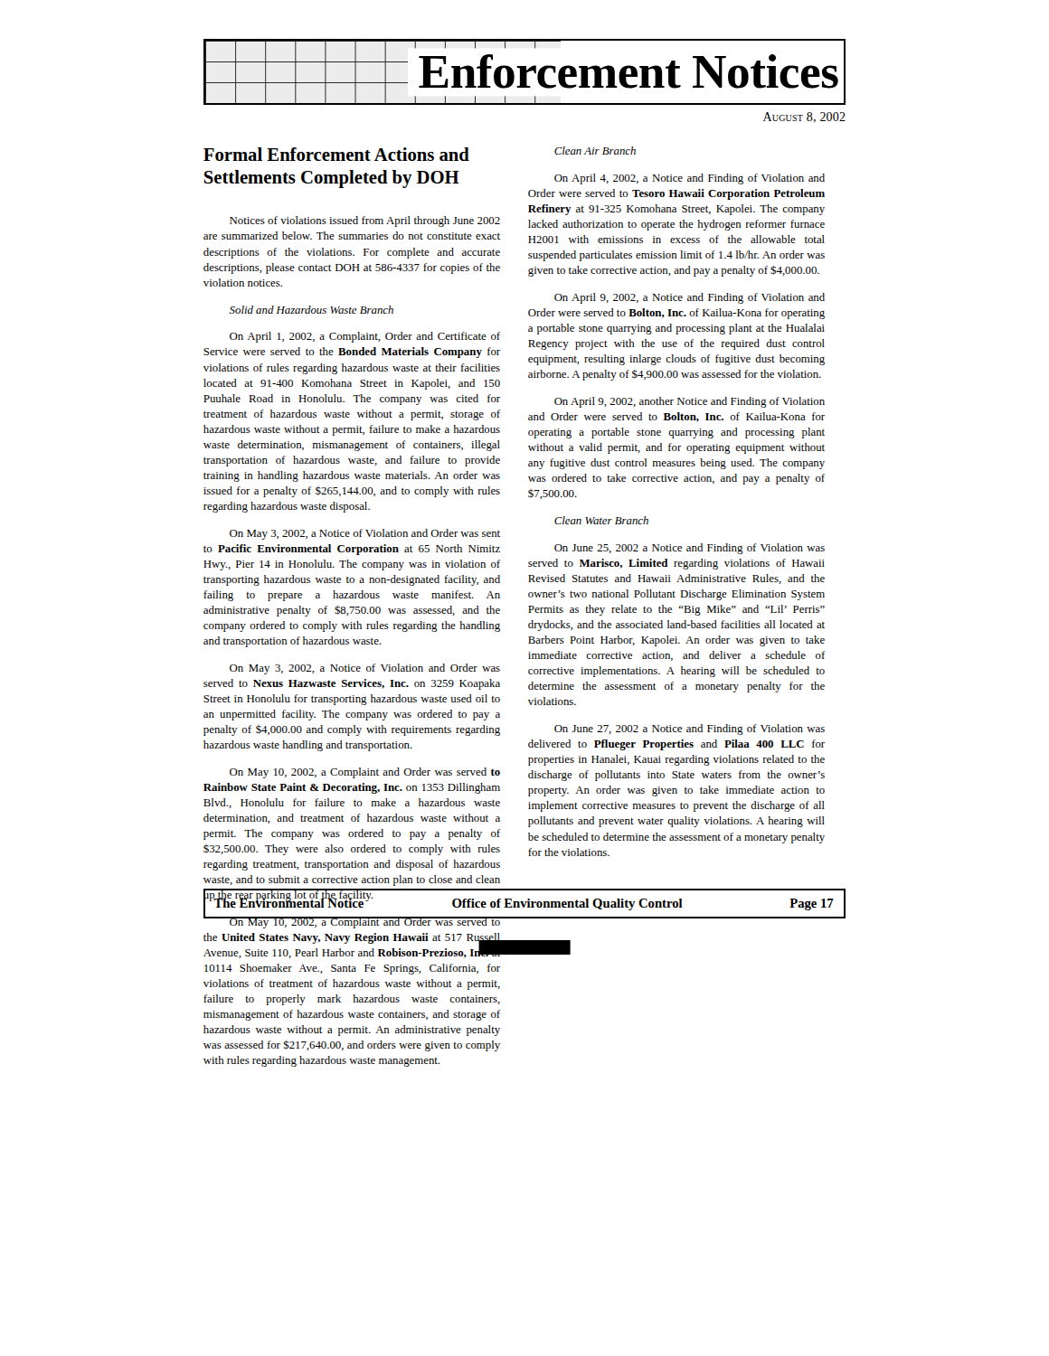Enforcement Notices
August 8, 2002
Formal Enforcement Actions and Settlements Completed by DOH
Notices of violations issued from April through June 2002 are summarized below. The summaries do not constitute exact descriptions of the violations. For complete and accurate descriptions, please contact DOH at 586-4337 for copies of the violation notices.
Solid and Hazardous Waste Branch
On April 1, 2002, a Complaint, Order and Certificate of Service were served to the Bonded Materials Company for violations of rules regarding hazardous waste at their facilities located at 91-400 Komohana Street in Kapolei, and 150 Puuhale Road in Honolulu. The company was cited for treatment of hazardous waste without a permit, storage of hazardous waste without a permit, failure to make a hazardous waste determination, mismanagement of containers, illegal transportation of hazardous waste, and failure to provide training in handling hazardous waste materials. An order was issued for a penalty of $265,144.00, and to comply with rules regarding hazardous waste disposal.
On May 3, 2002, a Notice of Violation and Order was sent to Pacific Environmental Corporation at 65 North Nimitz Hwy., Pier 14 in Honolulu. The company was in violation of transporting hazardous waste to a non-designated facility, and failing to prepare a hazardous waste manifest. An administrative penalty of $8,750.00 was assessed, and the company ordered to comply with rules regarding the handling and transportation of hazardous waste.
On May 3, 2002, a Notice of Violation and Order was served to Nexus Hazwaste Services, Inc. on 3259 Koapaka Street in Honolulu for transporting hazardous waste used oil to an unpermitted facility. The company was ordered to pay a penalty of $4,000.00 and comply with requirements regarding hazardous waste handling and transportation.
On May 10, 2002, a Complaint and Order was served to Rainbow State Paint & Decorating, Inc. on 1353 Dillingham Blvd., Honolulu for failure to make a hazardous waste determination, and treatment of hazardous waste without a permit. The company was ordered to pay a penalty of $32,500.00. They were also ordered to comply with rules regarding treatment, transportation and disposal of hazardous waste, and to submit a corrective action plan to close and clean up the rear parking lot of the facility.
On May 10, 2002, a Complaint and Order was served to the United States Navy, Navy Region Hawaii at 517 Russell Avenue, Suite 110, Pearl Harbor and Robison-Prezioso, Inc. at 10114 Shoemaker Ave., Santa Fe Springs, California, for violations of treatment of hazardous waste without a permit, failure to properly mark hazardous waste containers, mismanagement of hazardous waste containers, and storage of hazardous waste without a permit. An administrative penalty was assessed for $217,640.00, and orders were given to comply with rules regarding hazardous waste management.
Clean Air Branch
On April 4, 2002, a Notice and Finding of Violation and Order were served to Tesoro Hawaii Corporation Petroleum Refinery at 91-325 Komohana Street, Kapolei. The company lacked authorization to operate the hydrogen reformer furnace H2001 with emissions in excess of the allowable total suspended particulates emission limit of 1.4 lb/hr. An order was given to take corrective action, and pay a penalty of $4,000.00.
On April 9, 2002, a Notice and Finding of Violation and Order were served to Bolton, Inc. of Kailua-Kona for operating a portable stone quarrying and processing plant at the Hualalai Regency project with the use of the required dust control equipment, resulting inlarge clouds of fugitive dust becoming airborne. A penalty of $4,900.00 was assessed for the violation.
On April 9, 2002, another Notice and Finding of Violation and Order were served to Bolton, Inc. of Kailua-Kona for operating a portable stone quarrying and processing plant without a valid permit, and for operating equipment without any fugitive dust control measures being used. The company was ordered to take corrective action, and pay a penalty of $7,500.00.
Clean Water Branch
On June 25, 2002 a Notice and Finding of Violation was served to Marisco, Limited regarding violations of Hawaii Revised Statutes and Hawaii Administrative Rules, and the owner’s two national Pollutant Discharge Elimination System Permits as they relate to the “Big Mike” and “Lil’ Perris” drydocks, and the associated land-based facilities all located at Barbers Point Harbor, Kapolei. An order was given to take immediate corrective action, and deliver a schedule of corrective implementations. A hearing will be scheduled to determine the assessment of a monetary penalty for the violations.
On June 27, 2002 a Notice and Finding of Violation was delivered to Pflueger Properties and Pilaa 400 LLC for properties in Hanalei, Kauai regarding violations related to the discharge of pollutants into State waters from the owner’s property. An order was given to take immediate action to implement corrective measures to prevent the discharge of all pollutants and prevent water quality violations. A hearing will be scheduled to determine the assessment of a monetary penalty for the violations.
The Environmental Notice
Office of Environmental Quality Control
Page 17